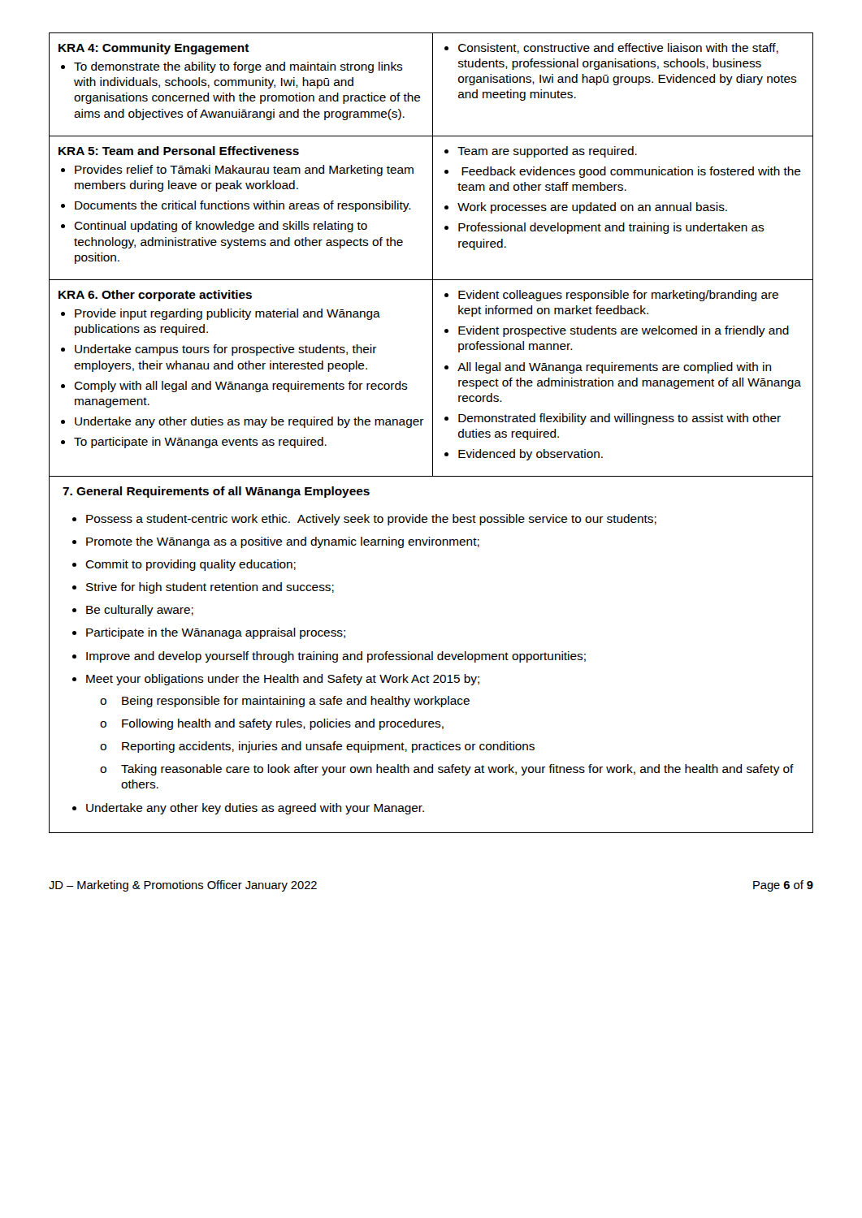| KRA 4: Community Engagement To demonstrate the ability to forge and maintain strong links with individuals, schools, community, Iwi, hapū and organisations concerned with the promotion and practice of the aims and objectives of Awanuiārangi and the programme(s). | Consistent, constructive and effective liaison with the staff, students, professional organisations, schools, business organisations, Iwi and hapū groups. Evidenced by diary notes and meeting minutes. |
| KRA 5: Team and Personal Effectiveness Provides relief to Tāmaki Makaurau team and Marketing team members during leave or peak workload. Documents the critical functions within areas of responsibility. Continual updating of knowledge and skills relating to technology, administrative systems and other aspects of the position. | Team are supported as required. Feedback evidences good communication is fostered with the team and other staff members. Work processes are updated on an annual basis. Professional development and training is undertaken as required. |
| KRA 6. Other corporate activities Provide input regarding publicity material and Wānanga publications as required. Undertake campus tours for prospective students, their employers, their whanau and other interested people. Comply with all legal and Wānanga requirements for records management. Undertake any other duties as may be required by the manager To participate in Wānanga events as required. | Evident colleagues responsible for marketing/branding are kept informed on market feedback. Evident prospective students are welcomed in a friendly and professional manner. All legal and Wānanga requirements are complied with in respect of the administration and management of all Wānanga records. Demonstrated flexibility and willingness to assist with other duties as required. Evidenced by observation. |
| 7. General Requirements of all Wānanga Employees Possess a student-centric work ethic. Actively seek to provide the best possible service to our students; Promote the Wānanga as a positive and dynamic learning environment; Commit to providing quality education; Strive for high student retention and success; Be culturally aware; Participate in the Wānanaga appraisal process; Improve and develop yourself through training and professional development opportunities; Meet your obligations under the Health and Safety at Work Act 2015 by; Being responsible for maintaining a safe and healthy workplace Following health and safety rules, policies and procedures, Reporting accidents, injuries and unsafe equipment, practices or conditions Taking reasonable care to look after your own health and safety at work, your fitness for work, and the health and safety of others. Undertake any other key duties as agreed with your Manager. |
JD – Marketing & Promotions Officer January 2022
Page 6 of 9